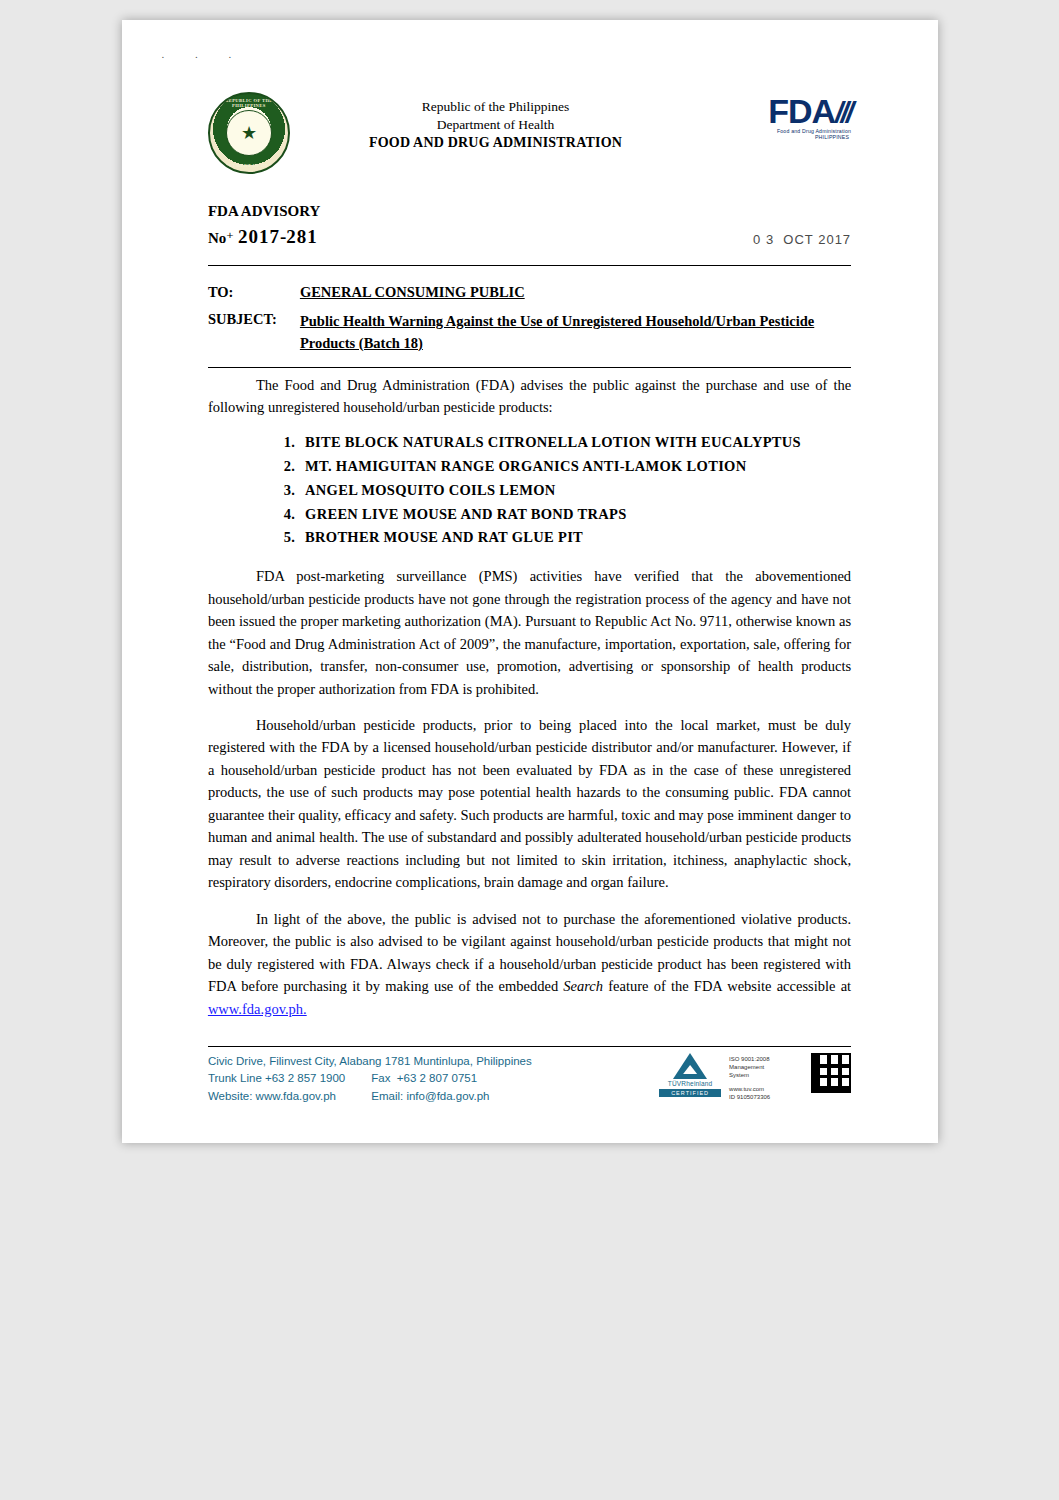. . .
REPUBLIC OF THE PHILIPPINES
★
DEPARTMENT OF HEALTH
Republic of the Philippines
Department of Health
FOOD AND DRUG ADMINISTRATION
FDA///
Food and Drug AdministrationPHILIPPINES
FDA ADVISORY
No⁺ 2017-281
0 3 OCT 2017
| TO: | GENERAL CONSUMING PUBLIC |
| SUBJECT: | Public Health Warning Against the Use of Unregistered Household/Urban Pesticide Products (Batch 18) |
The Food and Drug Administration (FDA) advises the public against the purchase and use of the following unregistered household/urban pesticide products:
BITE BLOCK NATURALS CITRONELLA LOTION WITH EUCALYPTUS
MT. HAMIGUITAN RANGE ORGANICS ANTI-LAMOK LOTION
ANGEL MOSQUITO COILS LEMON
GREEN LIVE MOUSE AND RAT BOND TRAPS
BROTHER MOUSE AND RAT GLUE PIT
FDA post-marketing surveillance (PMS) activities have verified that the abovementioned household/urban pesticide products have not gone through the registration process of the agency and have not been issued the proper marketing authorization (MA). Pursuant to Republic Act No. 9711, otherwise known as the “Food and Drug Administration Act of 2009”, the manufacture, importation, exportation, sale, offering for sale, distribution, transfer, non-consumer use, promotion, advertising or sponsorship of health products without the proper authorization from FDA is prohibited.
Household/urban pesticide products, prior to being placed into the local market, must be duly registered with the FDA by a licensed household/urban pesticide distributor and/or manufacturer. However, if a household/urban pesticide product has not been evaluated by FDA as in the case of these unregistered products, the use of such products may pose potential health hazards to the consuming public. FDA cannot guarantee their quality, efficacy and safety. Such products are harmful, toxic and may pose imminent danger to human and animal health. The use of substandard and possibly adulterated household/urban pesticide products may result to adverse reactions including but not limited to skin irritation, itchiness, anaphylactic shock, respiratory disorders, endocrine complications, brain damage and organ failure.
In light of the above, the public is advised not to purchase the aforementioned violative products. Moreover, the public is also advised to be vigilant against household/urban pesticide products that might not be duly registered with FDA. Always check if a household/urban pesticide product has been registered with FDA before purchasing it by making use of the embedded Search feature of the FDA website accessible at www.fda.gov.ph.
Civic Drive, Filinvest City, Alabang 1781 Muntinlupa, Philippines
Trunk Line +63 2 857 1900
Website: www.fda.gov.ph
Fax +63 2 807 0751
Email: info@fda.gov.ph
TÜVRheinland
CERTIFIED
ISO 9001:2008
Management
System
www.tuv.com
ID 9105073306